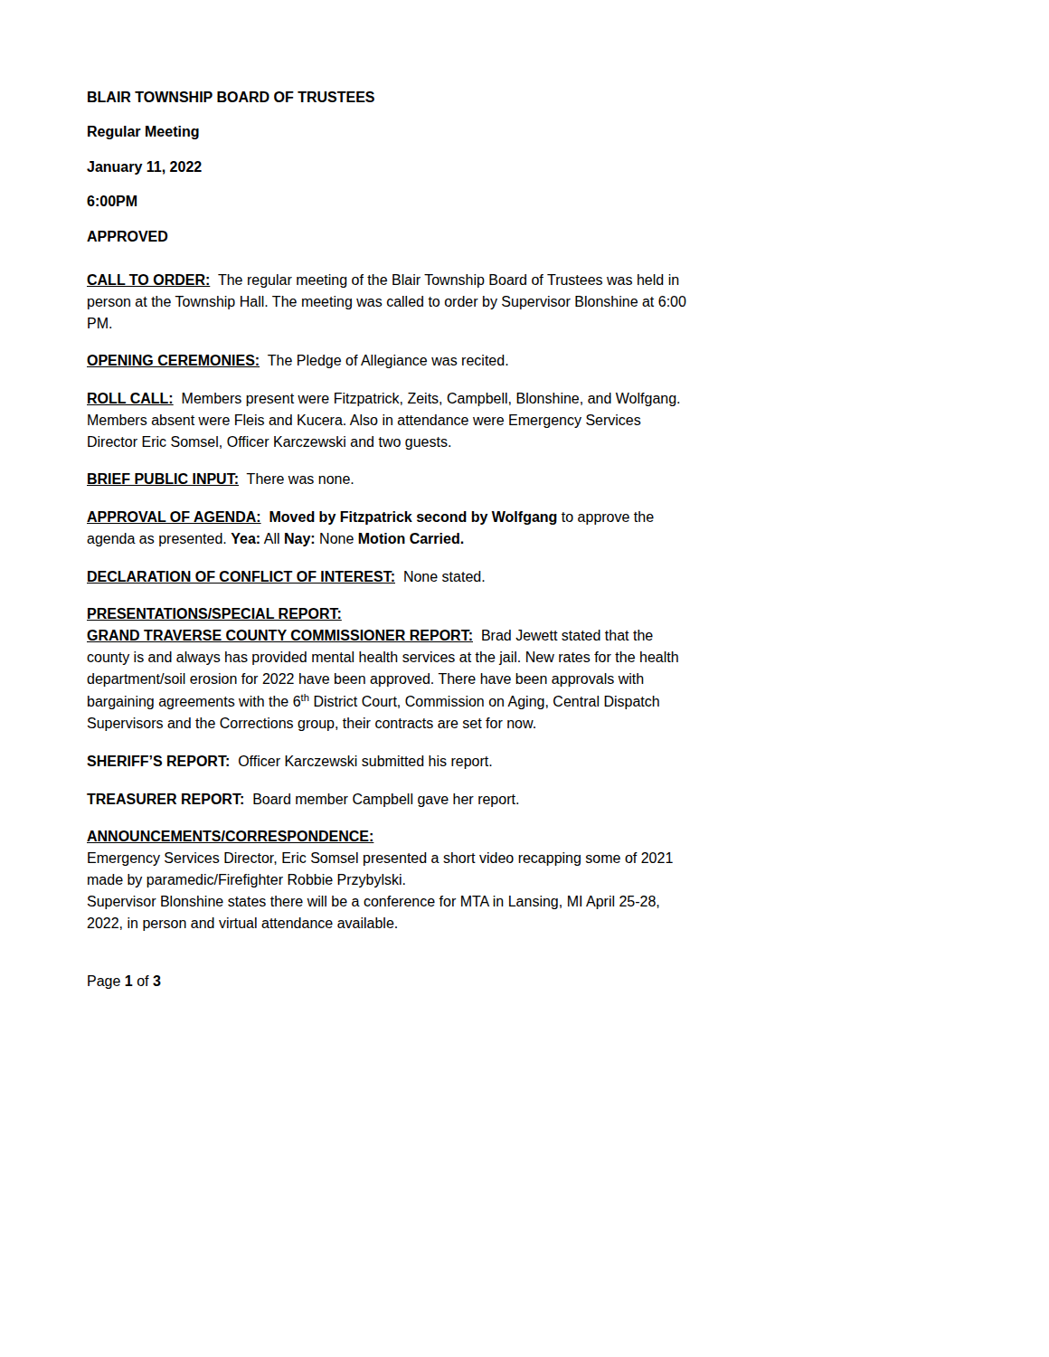BLAIR TOWNSHIP BOARD OF TRUSTEES
Regular Meeting
January 11, 2022
6:00PM
APPROVED
CALL TO ORDER: The regular meeting of the Blair Township Board of Trustees was held in person at the Township Hall. The meeting was called to order by Supervisor Blonshine at 6:00 PM.
OPENING CEREMONIES: The Pledge of Allegiance was recited.
ROLL CALL: Members present were Fitzpatrick, Zeits, Campbell, Blonshine, and Wolfgang. Members absent were Fleis and Kucera. Also in attendance were Emergency Services Director Eric Somsel, Officer Karczewski and two guests.
BRIEF PUBLIC INPUT: There was none.
APPROVAL OF AGENDA: Moved by Fitzpatrick second by Wolfgang to approve the agenda as presented. Yea: All Nay: None Motion Carried.
DECLARATION OF CONFLICT OF INTEREST: None stated.
PRESENTATIONS/SPECIAL REPORT:
GRAND TRAVERSE COUNTY COMMISSIONER REPORT: Brad Jewett stated that the county is and always has provided mental health services at the jail. New rates for the health department/soil erosion for 2022 have been approved. There have been approvals with bargaining agreements with the 6th District Court, Commission on Aging, Central Dispatch Supervisors and the Corrections group, their contracts are set for now.
SHERIFF’S REPORT: Officer Karczewski submitted his report.
TREASURER REPORT: Board member Campbell gave her report.
ANNOUNCEMENTS/CORRESPONDENCE:
Emergency Services Director, Eric Somsel presented a short video recapping some of 2021 made by paramedic/Firefighter Robbie Przybylski.
Supervisor Blonshine states there will be a conference for MTA in Lansing, MI April 25-28, 2022, in person and virtual attendance available.
Page 1 of 3